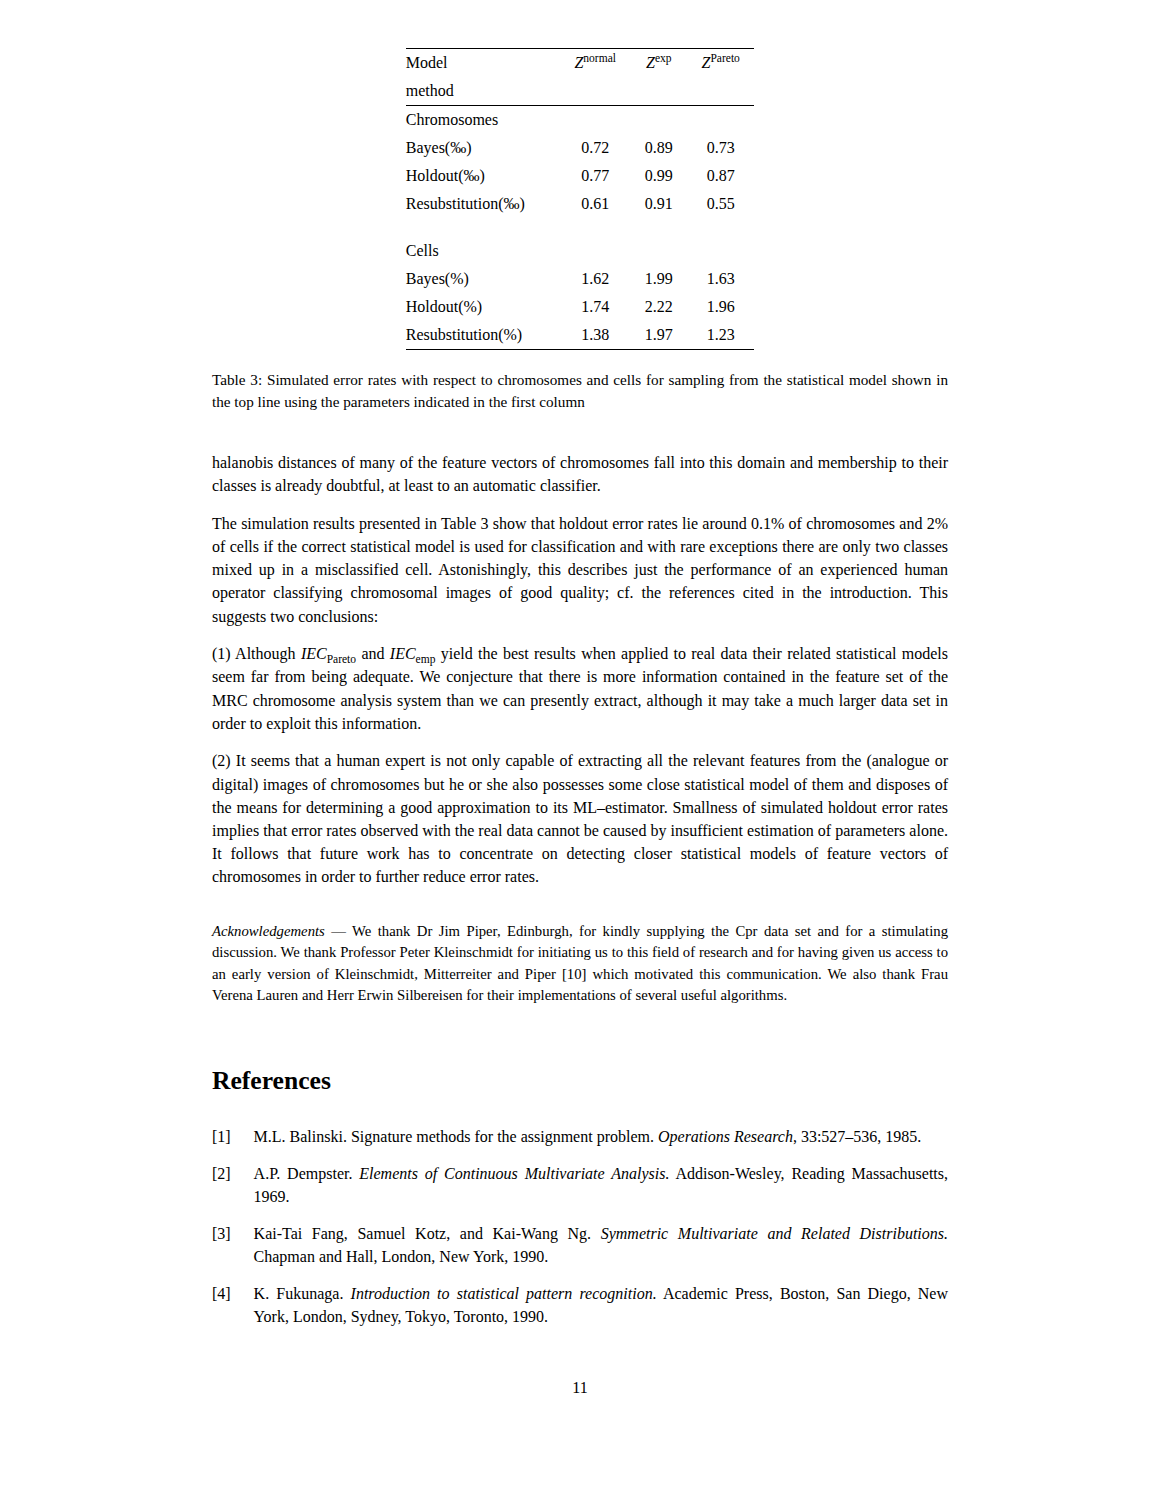| Model | Z normal | Z exp | Z Pareto |
| --- | --- | --- | --- |
| method | | | |
| Chromosomes | | | |
| Bayes(‰) | 0.72 | 0.89 | 0.73 |
| Holdout(‰) | 0.77 | 0.99 | 0.87 |
| Resubstitution(‰) | 0.61 | 0.91 | 0.55 |
| Cells | | | |
| Bayes(%) | 1.62 | 1.99 | 1.63 |
| Holdout(%) | 1.74 | 2.22 | 1.96 |
| Resubstitution(%) | 1.38 | 1.97 | 1.23 |
Table 3: Simulated error rates with respect to chromosomes and cells for sampling from the statistical model shown in the top line using the parameters indicated in the first column
halanobis distances of many of the feature vectors of chromosomes fall into this domain and membership to their classes is already doubtful, at least to an automatic classifier.
The simulation results presented in Table 3 show that holdout error rates lie around 0.1% of chromosomes and 2% of cells if the correct statistical model is used for classification and with rare exceptions there are only two classes mixed up in a misclassified cell. Astonishingly, this describes just the performance of an experienced human operator classifying chromosomal images of good quality; cf. the references cited in the introduction. This suggests two conclusions:
(1) Although IECPareto and IECemp yield the best results when applied to real data their related statistical models seem far from being adequate. We conjecture that there is more information contained in the feature set of the MRC chromosome analysis system than we can presently extract, although it may take a much larger data set in order to exploit this information.
(2) It seems that a human expert is not only capable of extracting all the relevant features from the (analogue or digital) images of chromosomes but he or she also possesses some close statistical model of them and disposes of the means for determining a good approximation to its ML–estimator. Smallness of simulated holdout error rates implies that error rates observed with the real data cannot be caused by insufficient estimation of parameters alone. It follows that future work has to concentrate on detecting closer statistical models of feature vectors of chromosomes in order to further reduce error rates.
Acknowledgements — We thank Dr Jim Piper, Edinburgh, for kindly supplying the Cpr data set and for a stimulating discussion. We thank Professor Peter Kleinschmidt for initiating us to this field of research and for having given us access to an early version of Kleinschmidt, Mitterreiter and Piper [10] which motivated this communication. We also thank Frau Verena Lauren and Herr Erwin Silbereisen for their implementations of several useful algorithms.
References
[1] M.L. Balinski. Signature methods for the assignment problem. Operations Research, 33:527–536, 1985.
[2] A.P. Dempster. Elements of Continuous Multivariate Analysis. Addison-Wesley, Reading Massachusetts, 1969.
[3] Kai-Tai Fang, Samuel Kotz, and Kai-Wang Ng. Symmetric Multivariate and Related Distributions. Chapman and Hall, London, New York, 1990.
[4] K. Fukunaga. Introduction to statistical pattern recognition. Academic Press, Boston, San Diego, New York, London, Sydney, Tokyo, Toronto, 1990.
11